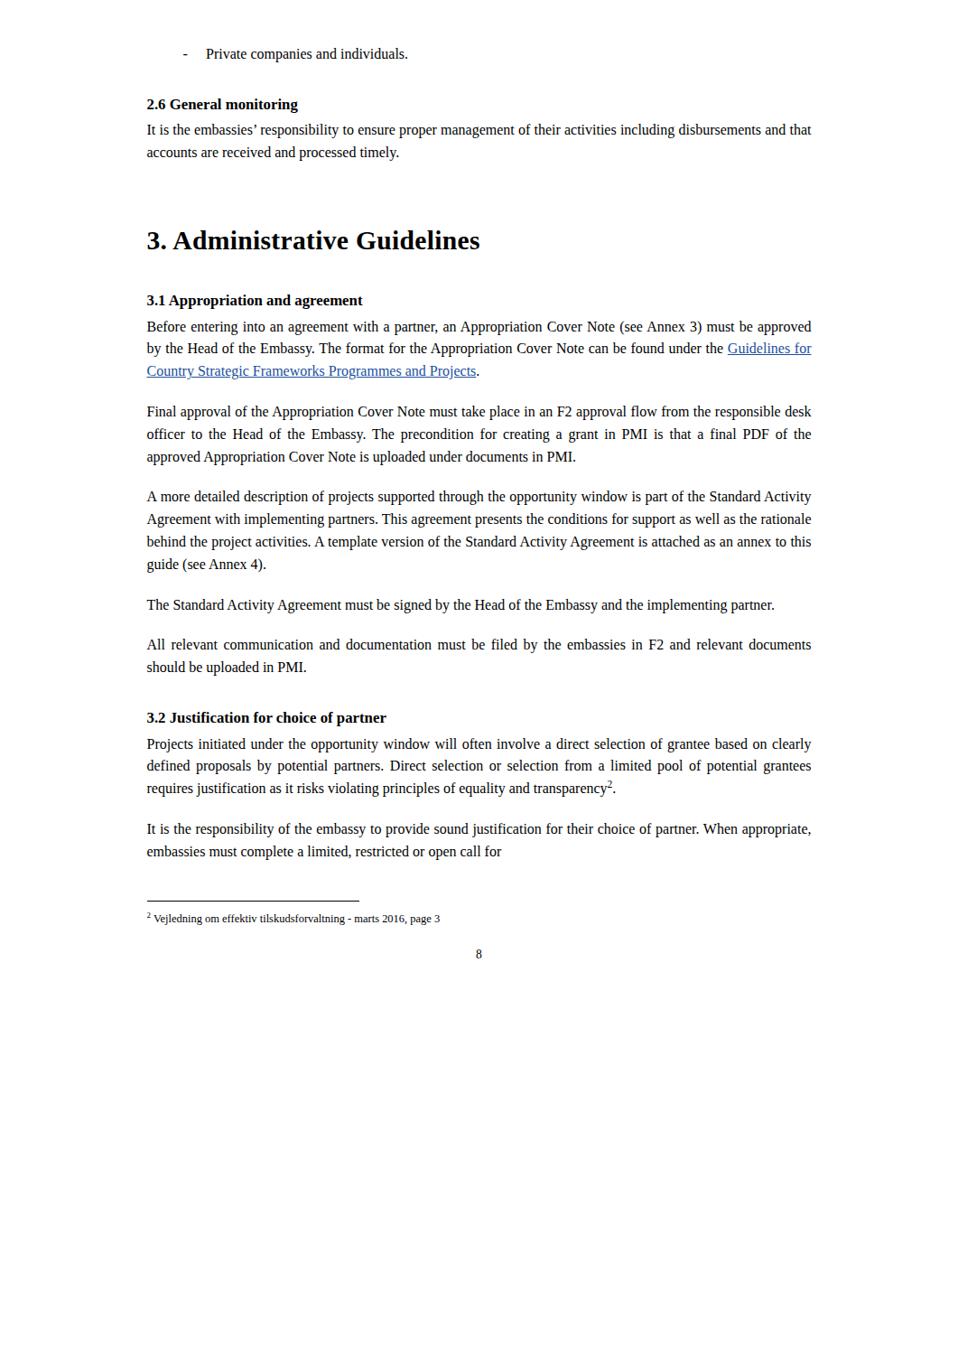Private companies and individuals.
2.6 General monitoring
It is the embassies’ responsibility to ensure proper management of their activities including disbursements and that accounts are received and processed timely.
3. Administrative Guidelines
3.1 Appropriation and agreement
Before entering into an agreement with a partner, an Appropriation Cover Note (see Annex 3) must be approved by the Head of the Embassy. The format for the Appropriation Cover Note can be found under the Guidelines for Country Strategic Frameworks Programmes and Projects.
Final approval of the Appropriation Cover Note must take place in an F2 approval flow from the responsible desk officer to the Head of the Embassy. The precondition for creating a grant in PMI is that a final PDF of the approved Appropriation Cover Note is uploaded under documents in PMI.
A more detailed description of projects supported through the opportunity window is part of the Standard Activity Agreement with implementing partners. This agreement presents the conditions for support as well as the rationale behind the project activities. A template version of the Standard Activity Agreement is attached as an annex to this guide (see Annex 4).
The Standard Activity Agreement must be signed by the Head of the Embassy and the implementing partner.
All relevant communication and documentation must be filed by the embassies in F2 and relevant documents should be uploaded in PMI.
3.2 Justification for choice of partner
Projects initiated under the opportunity window will often involve a direct selection of grantee based on clearly defined proposals by potential partners. Direct selection or selection from a limited pool of potential grantees requires justification as it risks violating principles of equality and transparency2.
It is the responsibility of the embassy to provide sound justification for their choice of partner. When appropriate, embassies must complete a limited, restricted or open call for
2 Vejledning om effektiv tilskudsforvaltning - marts 2016, page 3
8